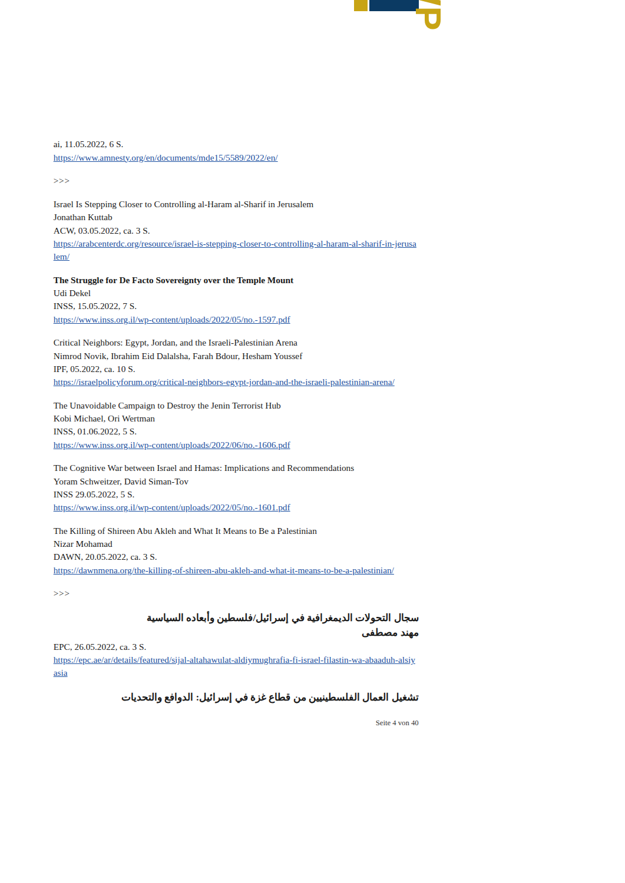SWP
ai, 11.05.2022, 6 S.
https://www.amnesty.org/en/documents/mde15/5589/2022/en/
>>>
Israel Is Stepping Closer to Controlling al-Haram al-Sharif in Jerusalem
Jonathan Kuttab
ACW, 03.05.2022, ca. 3 S.
https://arabcenterdc.org/resource/israel-is-stepping-closer-to-controlling-al-haram-al-sharif-in-jerusalem/
The Struggle for De Facto Sovereignty over the Temple Mount
Udi Dekel
INSS, 15.05.2022, 7 S.
https://www.inss.org.il/wp-content/uploads/2022/05/no.-1597.pdf
Critical Neighbors: Egypt, Jordan, and the Israeli-Palestinian Arena
Nimrod Novik, Ibrahim Eid Dalalsha, Farah Bdour, Hesham Youssef
IPF, 05.2022, ca. 10 S.
https://israelpolicyforum.org/critical-neighbors-egypt-jordan-and-the-israeli-palestinian-arena/
The Unavoidable Campaign to Destroy the Jenin Terrorist Hub
Kobi Michael, Ori Wertman
INSS, 01.06.2022, 5 S.
https://www.inss.org.il/wp-content/uploads/2022/06/no.-1606.pdf
The Cognitive War between Israel and Hamas: Implications and Recommendations
Yoram Schweitzer, David Siman-Tov
INSS 29.05.2022, 5 S.
https://www.inss.org.il/wp-content/uploads/2022/05/no.-1601.pdf
The Killing of Shireen Abu Akleh and What It Means to Be a Palestinian
Nizar Mohamad
DAWN, 20.05.2022, ca. 3 S.
https://dawnmena.org/the-killing-of-shireen-abu-akleh-and-what-it-means-to-be-a-palestinian/
>>>
سجال التحولات الديمغرافية في إسرائيل/فلسطين وأبعاده السياسية
مهند مصطفى
EPC, 26.05.2022, ca. 3 S.
https://epc.ae/ar/details/featured/sijal-altahawulat-aldiymughrafia-fi-israel-filastin-wa-abaaduh-alsiyasia
تشغيل العمال الفلسطينيين من قطاع غزة في إسرائيل: الدوافع والتحديات
Seite 4 von 40